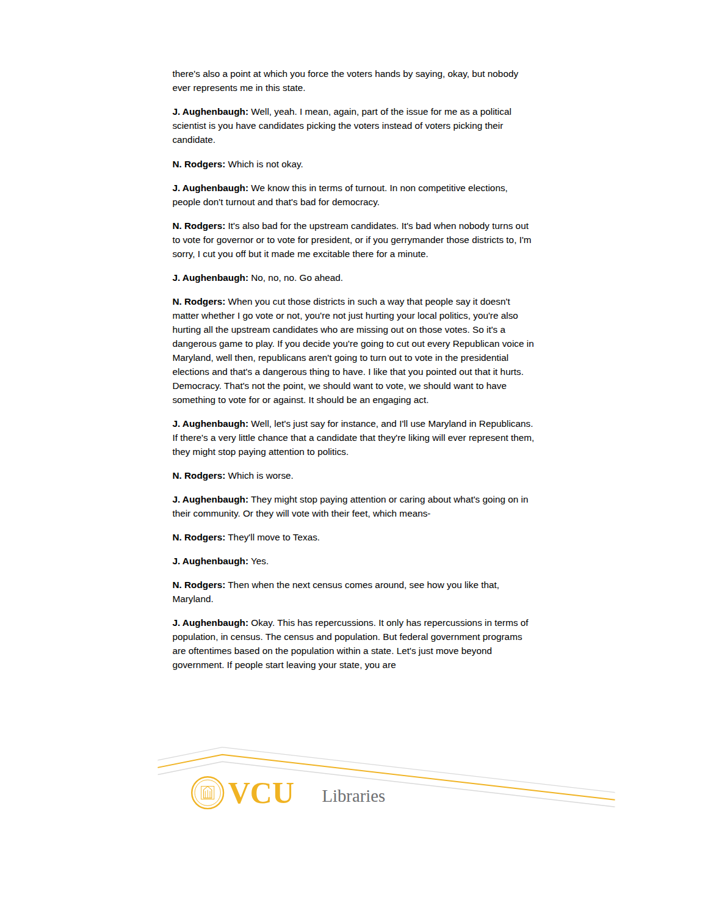there's also a point at which you force the voters hands by saying, okay, but nobody ever represents me in this state.
J. Aughenbaugh: Well, yeah. I mean, again, part of the issue for me as a political scientist is you have candidates picking the voters instead of voters picking their candidate.
N. Rodgers: Which is not okay.
J. Aughenbaugh: We know this in terms of turnout. In non competitive elections, people don't turnout and that's bad for democracy.
N. Rodgers: It's also bad for the upstream candidates. It's bad when nobody turns out to vote for governor or to vote for president, or if you gerrymander those districts to, I'm sorry, I cut you off but it made me excitable there for a minute.
J. Aughenbaugh: No, no, no. Go ahead.
N. Rodgers: When you cut those districts in such a way that people say it doesn't matter whether I go vote or not, you're not just hurting your local politics, you're also hurting all the upstream candidates who are missing out on those votes. So it's a dangerous game to play. If you decide you're going to cut out every Republican voice in Maryland, well then, republicans aren't going to turn out to vote in the presidential elections and that's a dangerous thing to have. I like that you pointed out that it hurts. Democracy. That's not the point, we should want to vote, we should want to have something to vote for or against. It should be an engaging act.
J. Aughenbaugh: Well, let's just say for instance, and I'll use Maryland in Republicans. If there's a very little chance that a candidate that they're liking will ever represent them, they might stop paying attention to politics.
N. Rodgers: Which is worse.
J. Aughenbaugh: They might stop paying attention or caring about what's going on in their community. Or they will vote with their feet, which means-
N. Rodgers: They'll move to Texas.
J. Aughenbaugh: Yes.
N. Rodgers: Then when the next census comes around, see how you like that, Maryland.
J. Aughenbaugh: Okay. This has repercussions. It only has repercussions in terms of population, in census. The census and population. But federal government programs are oftentimes based on the population within a state. Let's just move beyond government. If people start leaving your state, you are
VCU Libraries